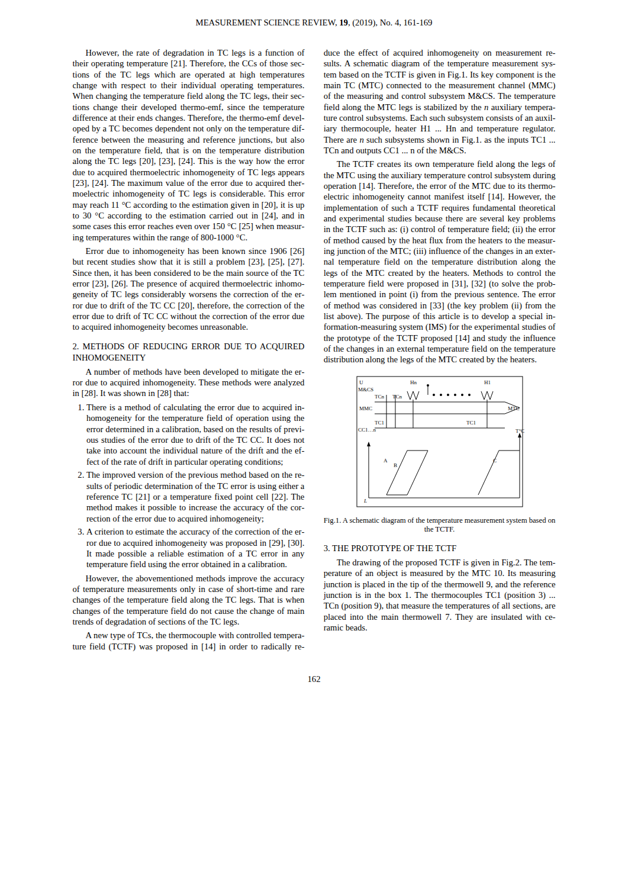MEASUREMENT SCIENCE REVIEW, 19, (2019), No. 4, 161-169
However, the rate of degradation in TC legs is a function of their operating temperature [21]. Therefore, the CCs of those sections of the TC legs which are operated at high temperatures change with respect to their individual operating temperatures. When changing the temperature field along the TC legs, their sections change their developed thermo-emf, since the temperature difference at their ends changes. Therefore, the thermo-emf developed by a TC becomes dependent not only on the temperature difference between the measuring and reference junctions, but also on the temperature field, that is on the temperature distribution along the TC legs [20], [23], [24]. This is the way how the error due to acquired thermoelectric inhomogeneity of TC legs appears [23], [24]. The maximum value of the error due to acquired thermoelectric inhomogeneity of TC legs is considerable. This error may reach 11 °C according to the estimation given in [20], it is up to 30 °C according to the estimation carried out in [24], and in some cases this error reaches even over 150 °C [25] when measuring temperatures within the range of 800-1000 °C.
Error due to inhomogeneity has been known since 1906 [26] but recent studies show that it is still a problem [23], [25], [27]. Since then, it has been considered to be the main source of the TC error [23], [26]. The presence of acquired thermoelectric inhomogeneity of TC legs considerably worsens the correction of the error due to drift of the TC CC [20], therefore, the correction of the error due to drift of TC CC without the correction of the error due to acquired inhomogeneity becomes unreasonable.
2. METHODS OF REDUCING ERROR DUE TO ACQUIRED INHOMOGENEITY
A number of methods have been developed to mitigate the error due to acquired inhomogeneity. These methods were analyzed in [28]. It was shown in [28] that:
There is a method of calculating the error due to acquired inhomogeneity for the temperature field of operation using the error determined in a calibration, based on the results of previous studies of the error due to drift of the TC CC. It does not take into account the individual nature of the drift and the effect of the rate of drift in particular operating conditions;
The improved version of the previous method based on the results of periodic determination of the TC error is using either a reference TC [21] or a temperature fixed point cell [22]. The method makes it possible to increase the accuracy of the correction of the error due to acquired inhomogeneity;
A criterion to estimate the accuracy of the correction of the error due to acquired inhomogeneity was proposed in [29], [30]. It made possible a reliable estimation of a TC error in any temperature field using the error obtained in a calibration.
However, the abovementioned methods improve the accuracy of temperature measurements only in case of short-time and rare changes of the temperature field along the TC legs. That is when changes of the temperature field do not cause the change of main trends of degradation of sections of the TC legs.
A new type of TCs, the thermocouple with controlled temperature field (TCTF) was proposed in [14] in order to radically reduce the effect of acquired inhomogeneity on measurement results. A schematic diagram of the temperature measurement system based on the TCTF is given in Fig.1. Its key component is the main TC (MTC) connected to the measurement channel (MMC) of the measuring and control subsystem M&CS. The temperature field along the MTC legs is stabilized by the n auxiliary temperature control subsystems. Each such subsystem consists of an auxiliary thermocouple, heater H1 ... Hn and temperature regulator. There are n such subsystems shown in Fig.1. as the inputs TC1 ... TCn and outputs CC1 ... n of the M&CS.
The TCTF creates its own temperature field along the legs of the MTC using the auxiliary temperature control subsystem during operation [14]. Therefore, the error of the MTC due to its thermoelectric inhomogeneity cannot manifest itself [14]. However, the implementation of such a TCTF requires fundamental theoretical and experimental studies because there are several key problems in the TCTF such as: (i) control of temperature field; (ii) the error of method caused by the heat flux from the heaters to the measuring junction of the MTC; (iii) influence of the changes in an external temperature field on the temperature distribution along the legs of the MTC created by the heaters. Methods to control the temperature field were proposed in [31], [32] (to solve the problem mentioned in point (i) from the previous sentence. The error of method was considered in [33] (the key problem (ii) from the list above). The purpose of this article is to develop a special information-measuring system (IMS) for the experimental studies of the prototype of the TCTF proposed [14] and study the influence of the changes in an external temperature field on the temperature distribution along the legs of the MTC created by the heaters.
U M&CS TCn MMC TC1 CC1…n Hn H1 TCn TC1 MTC T°C L A B C
Fig.1. A schematic diagram of the temperature measurement system based on the TCTF.
3. THE PROTOTYPE OF THE TCTF
The drawing of the proposed TCTF is given in Fig.2. The temperature of an object is measured by the MTC 10. Its measuring junction is placed in the tip of the thermowell 9, and the reference junction is in the box 1. The thermocouples TC1 (position 3) ... TCn (position 9), that measure the temperatures of all sections, are placed into the main thermowell 7. They are insulated with ceramic beads.
162